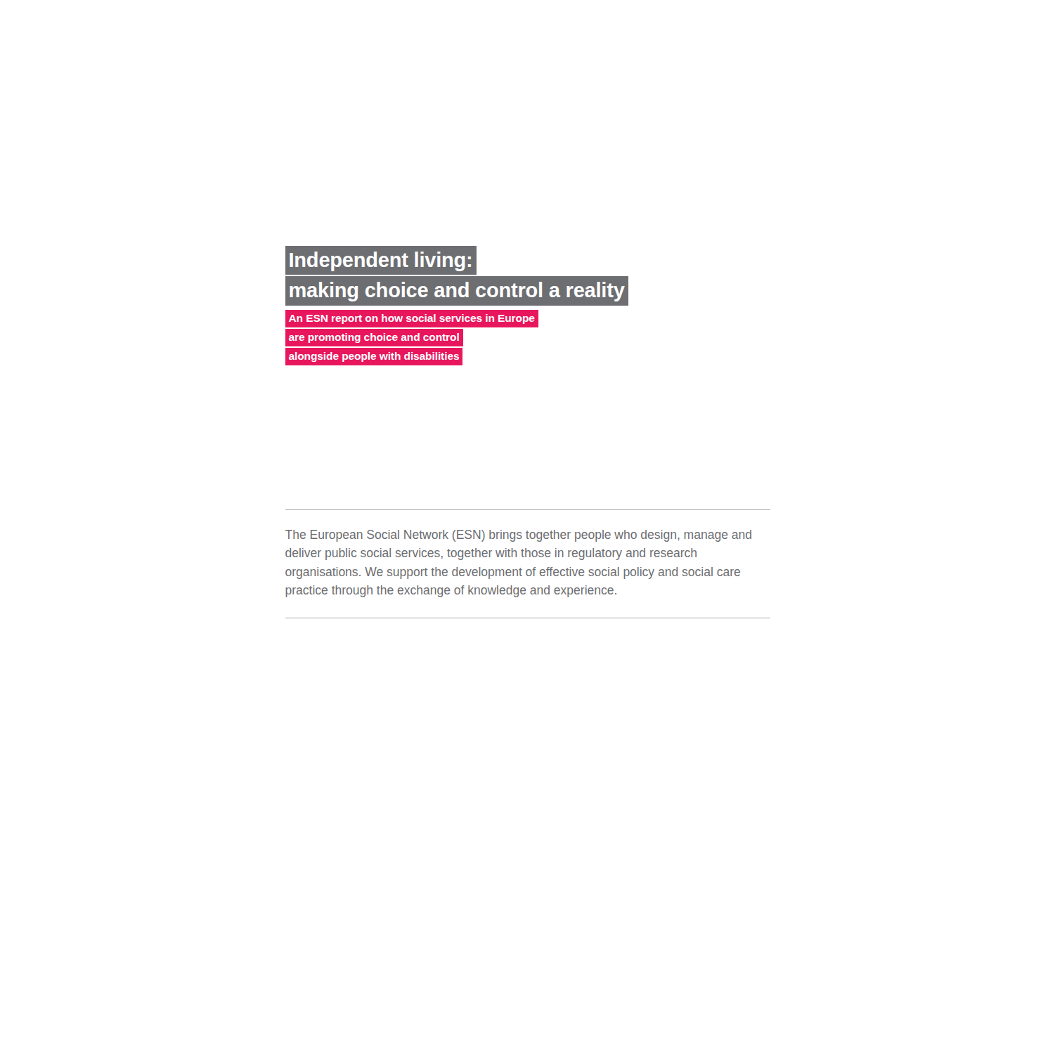Independent living:
making choice and control a reality
An ESN report on how social services in Europe
are promoting choice and control
alongside people with disabilities
The European Social Network (ESN) brings together people who design, manage and deliver public social services, together with those in regulatory and research organisations. We support the development of effective social policy and social care practice through the exchange of knowledge and experience.